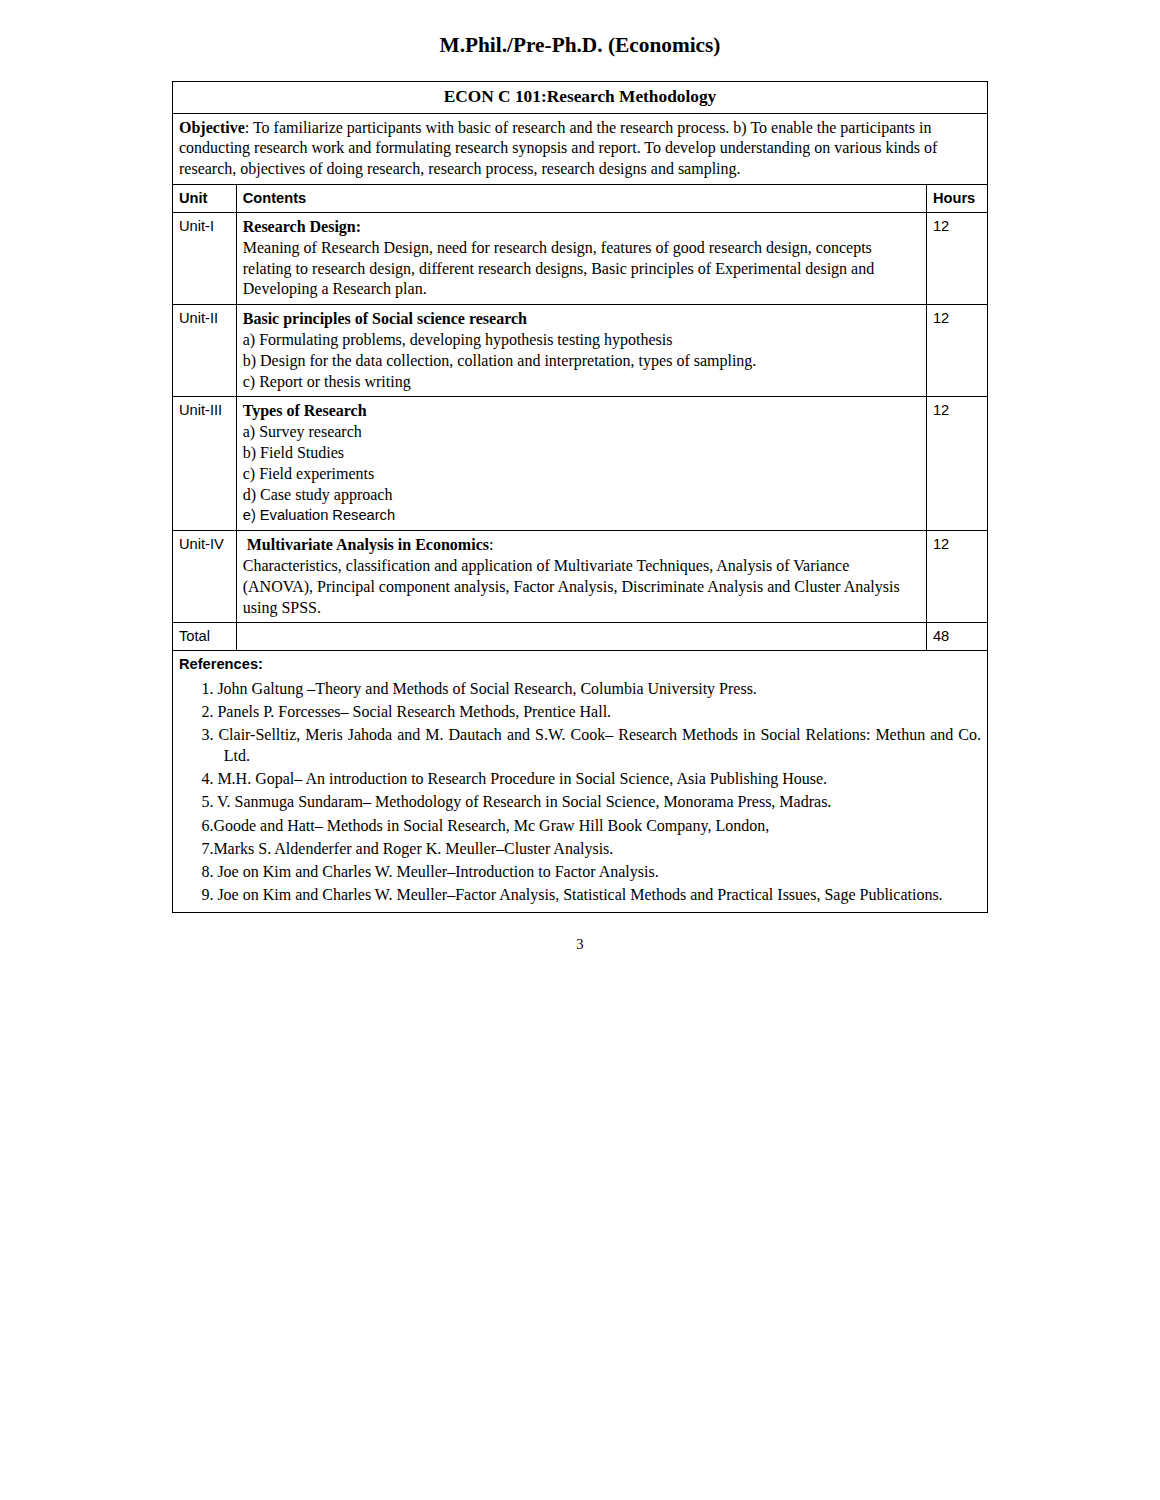M.Phil./Pre-Ph.D. (Economics)
ECON C 101:Research Methodology
| Objective : To familiarize participants with basic of research and the research process. b) To enable the participants in conducting research work and formulating research synopsis and report. To develop understanding on various kinds of research, objectives of doing research, research process, research designs and sampling. |
| Unit | Contents | Hours |
| Unit-I | Research Design: Meaning of Research Design, need for research design, features of good research design, concepts relating to research design, different research designs, Basic principles of Experimental design and Developing a Research plan. | 12 |
| Unit-II | Basic principles of Social science research a) Formulating problems, developing hypothesis testing hypothesis b) Design for the data collection, collation and interpretation, types of sampling. c) Report or thesis writing | 12 |
| Unit-III | Types of Research a) Survey research b) Field Studies c) Field experiments d) Case study approach e) Evaluation Research | 12 |
| Unit-IV | Multivariate Analysis in Economics : Characteristics, classification and application of Multivariate Techniques, Analysis of Variance (ANOVA), Principal component analysis, Factor Analysis, Discriminate Analysis and Cluster Analysis using SPSS. | 12 |
| Total | | 48 |
References:
1. John Galtung –Theory and Methods of Social Research, Columbia University Press.
2. Panels P. Forcesses– Social Research Methods, Prentice Hall.
3. Clair-Selltiz, Meris Jahoda and M. Dautach and S.W. Cook– Research Methods in Social Relations: Methun and Co. Ltd.
4. M.H. Gopal– An introduction to Research Procedure in Social Science, Asia Publishing House.
5. V. Sanmuga Sundaram– Methodology of Research in Social Science, Monorama Press, Madras.
6.Goode and Hatt– Methods in Social Research, Mc Graw Hill Book Company, London,
7.Marks S. Aldenderfer and Roger K. Meuller–Cluster Analysis.
8. Joe on Kim and Charles W. Meuller–Introduction to Factor Analysis.
9. Joe on Kim and Charles W. Meuller–Factor Analysis, Statistical Methods and Practical Issues, Sage Publications.
3